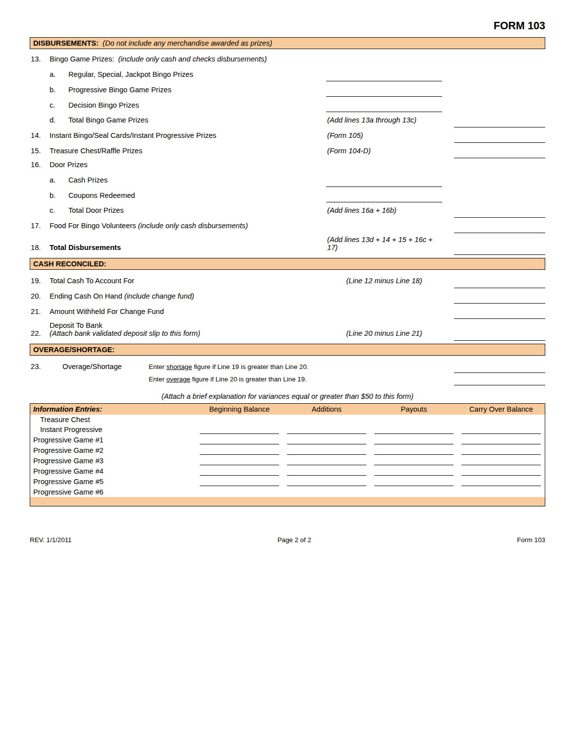FORM 103
DISBURSEMENTS: (Do not include any merchandise awarded as prizes)
| 13. | Bingo Game Prizes: (include only cash and checks disbursements) | | | | |
| | a. | Regular, Special, Jackpot Bingo Prizes | | | | |
| | b. | Progressive Bingo Game Prizes | | | | |
| | c. | Decision Bingo Prizes | | | | |
| | d. | Total Bingo Game Prizes | | (Add lines 13a through 13c) | | |
| 14. | Instant Bingo/Seal Cards/Instant Progressive Prizes | | (Form 105) | | |
| 15. | Treasure Chest/Raffle Prizes | | (Form 104-D) | | |
| 16. | Door Prizes | | | | |
| | a. | Cash Prizes | | | | |
| | b. | Coupons Redeemed | | | | |
| | c. | Total Door Prizes | | (Add lines 16a + 16b) | | |
| 17. | Food For Bingo Volunteers (include only cash disbursements) | | | | |
| 18. | Total Disbursements | | (Add lines 13d + 14 + 15 + 16c + 17) | | |
CASH RECONCILED:
| 19. | Total Cash To Account For | | (Line 12 minus Line 18) | | |
| 20. | Ending Cash On Hand (include change fund) | | | | |
| 21. | Amount Withheld For Change Fund | | | | |
| 22. | Deposit To Bank (Attach bank validated deposit slip to this form) | | (Line 20 minus Line 21) | | |
OVERAGE/SHORTAGE:
| 23. | Overage/Shortage | Enter shortage figure if Line 19 is greater than Line 20. | | |
| | | Enter overage figure if Line 20 is greater than Line 19. | | |
(Attach a brief explanation for variances equal or greater than $50 to this form)
| Information Entries: | Beginning Balance | Additions | Payouts | Carry Over Balance |
| Treasure Chest | | | | |
| Instant Progressive | | | | |
| Progressive Game #1 | | | | |
| Progressive Game #2 | | | | |
| Progressive Game #3 | | | | |
| Progressive Game #4 | | | | |
| Progressive Game #5 | | | | |
| Progressive Game #6 | | | | |
REV. 1/1/2011 Form 103
Page 2 of 2